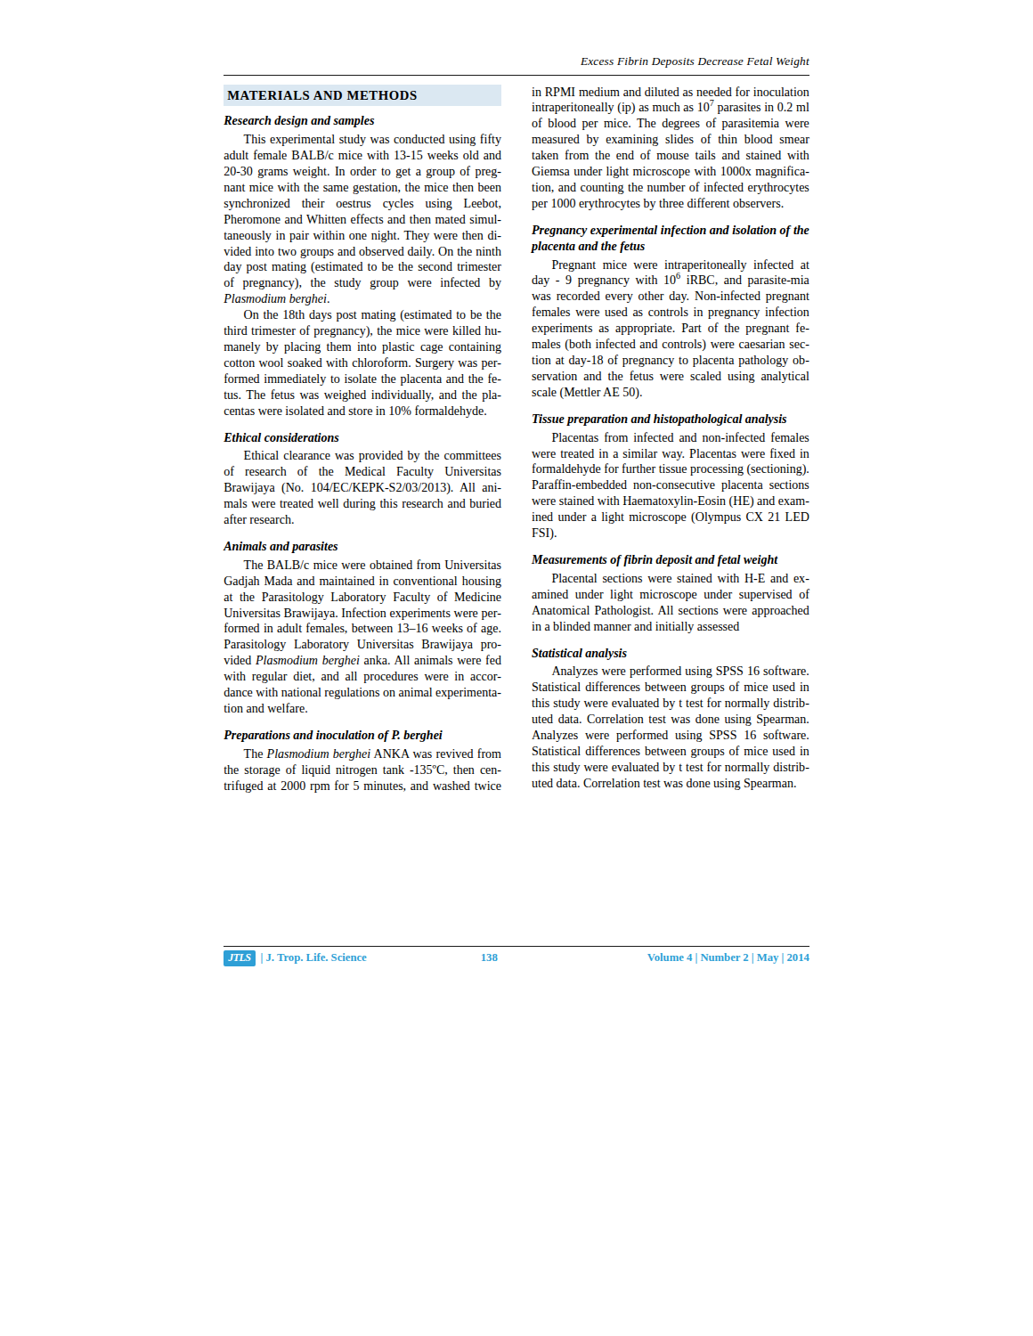Excess Fibrin Deposits Decrease Fetal Weight
MATERIALS AND METHODS
Research design and samples
This experimental study was conducted using fifty adult female BALB/c mice with 13-15 weeks old and 20-30 grams weight. In order to get a group of pregnant mice with the same gestation, the mice then been synchronized their oestrus cycles using Leebot, Pheromone and Whitten effects and then mated simultaneously in pair within one night. They were then divided into two groups and observed daily. On the ninth day post mating (estimated to be the second trimester of pregnancy), the study group were infected by Plasmodium berghei.
On the 18th days post mating (estimated to be the third trimester of pregnancy), the mice were killed humanely by placing them into plastic cage containing cotton wool soaked with chloroform. Surgery was performed immediately to isolate the placenta and the fetus. The fetus was weighed individually, and the placentas were isolated and store in 10% formaldehyde.
Ethical considerations
Ethical clearance was provided by the committees of research of the Medical Faculty Universitas Brawijaya (No. 104/EC/KEPK-S2/03/2013). All animals were treated well during this research and buried after research.
Animals and parasites
The BALB/c mice were obtained from Universitas Gadjah Mada and maintained in conventional housing at the Parasitology Laboratory Faculty of Medicine Universitas Brawijaya. Infection experiments were performed in adult females, between 13–16 weeks of age. Parasitology Laboratory Universitas Brawijaya provided Plasmodium berghei anka. All animals were fed with regular diet, and all procedures were in accordance with national regulations on animal experimentation and welfare.
Preparations and inoculation of P. berghei
The Plasmodium berghei ANKA was revived from the storage of liquid nitrogen tank -135ºC, then centrifuged at 2000 rpm for 5 minutes, and washed twice in RPMI medium and diluted as needed for inoculation intraperitoneally (ip) as much as 107 parasites in 0.2 ml of blood per mice. The degrees of parasitemia were measured by examining slides of thin blood smear taken from the end of mouse tails and stained with Giemsa under light microscope with 1000x magnification, and counting the number of infected erythrocytes per 1000 erythrocytes by three different observers.
Pregnancy experimental infection and isolation of the placenta and the fetus
Pregnant mice were intraperitoneally infected at day - 9 pregnancy with 106 iRBC, and parasite-mia was recorded every other day. Non-infected pregnant females were used as controls in pregnancy infection experiments as appropriate. Part of the pregnant females (both infected and controls) were caesarian section at day-18 of pregnancy to placenta pathology observation and the fetus were scaled using analytical scale (Mettler AE 50).
Tissue preparation and histopathological analysis
Placentas from infected and non-infected females were treated in a similar way. Placentas were fixed in formaldehyde for further tissue processing (sectioning). Paraffin-embedded non-consecutive placenta sections were stained with Haematoxylin-Eosin (HE) and examined under a light microscope (Olympus CX 21 LED FSI).
Measurements of fibrin deposit and fetal weight
Placental sections were stained with H-E and examined under light microscope under supervised of Anatomical Pathologist. All sections were approached in a blinded manner and initially assessed
Statistical analysis
Analyzes were performed using SPSS 16 software. Statistical differences between groups of mice used in this study were evaluated by t test for normally distributed data. Correlation test was done using Spearman. Analyzes were performed using SPSS 16 software. Statistical differences between groups of mice used in this study were evaluated by t test for normally distributed data. Correlation test was done using Spearman.
JTLS | J. Trop. Life. Science
138
Volume 4 | Number 2 | May | 2014